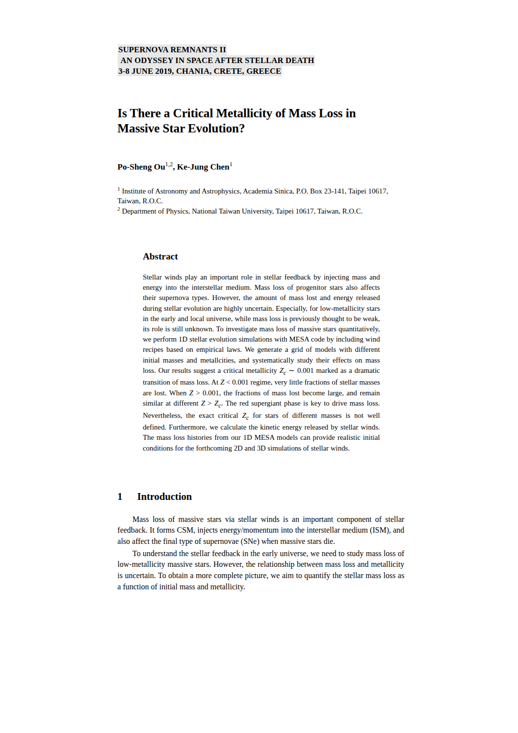SUPERNOVA REMNANTS II AN ODYSSEY IN SPACE AFTER STELLAR DEATH 3-8 JUNE 2019, CHANIA, CRETE, GREECE
Is There a Critical Metallicity of Mass Loss in
Massive Star Evolution?
Po-Sheng Ou1,2, Ke-Jung Chen1
1 Institute of Astronomy and Astrophysics, Academia Sinica, P.O. Box 23-141, Taipei 10617, Taiwan, R.O.C.
2 Department of Physics, National Taiwan University, Taipei 10617, Taiwan, R.O.C.
Abstract
Stellar winds play an important role in stellar feedback by injecting mass and energy into the interstellar medium. Mass loss of progenitor stars also affects their supernova types. However, the amount of mass lost and energy released during stellar evolution are highly uncertain. Especially, for low-metallicity stars in the early and local universe, while mass loss is previously thought to be weak, its role is still unknown. To investigate mass loss of massive stars quantitatively, we perform 1D stellar evolution simulations with MESA code by including wind recipes based on empirical laws. We generate a grid of models with different initial masses and metallcities, and systematically study their effects on mass loss. Our results suggest a critical metallicity Zc ∼ 0.001 marked as a dramatic transition of mass loss. At Z < 0.001 regime, very little fractions of stellar masses are lost. When Z > 0.001, the fractions of mass lost become large, and remain similar at different Z > Zc. The red supergiant phase is key to drive mass loss. Nevertheless, the exact critical Zc for stars of different masses is not well defined. Furthermore, we calculate the kinetic energy released by stellar winds. The mass loss histories from our 1D MESA models can provide realistic initial conditions for the forthcoming 2D and 3D simulations of stellar winds.
1 Introduction
Mass loss of massive stars via stellar winds is an important component of stellar feedback. It forms CSM, injects energy/momentum into the interstellar medium (ISM), and also affect the final type of supernovae (SNe) when massive stars die.
To understand the stellar feedback in the early universe, we need to study mass loss of low-metallicity massive stars. However, the relationship between mass loss and metallicity is uncertain. To obtain a more complete picture, we aim to quantify the stellar mass loss as a function of initial mass and metallicity.